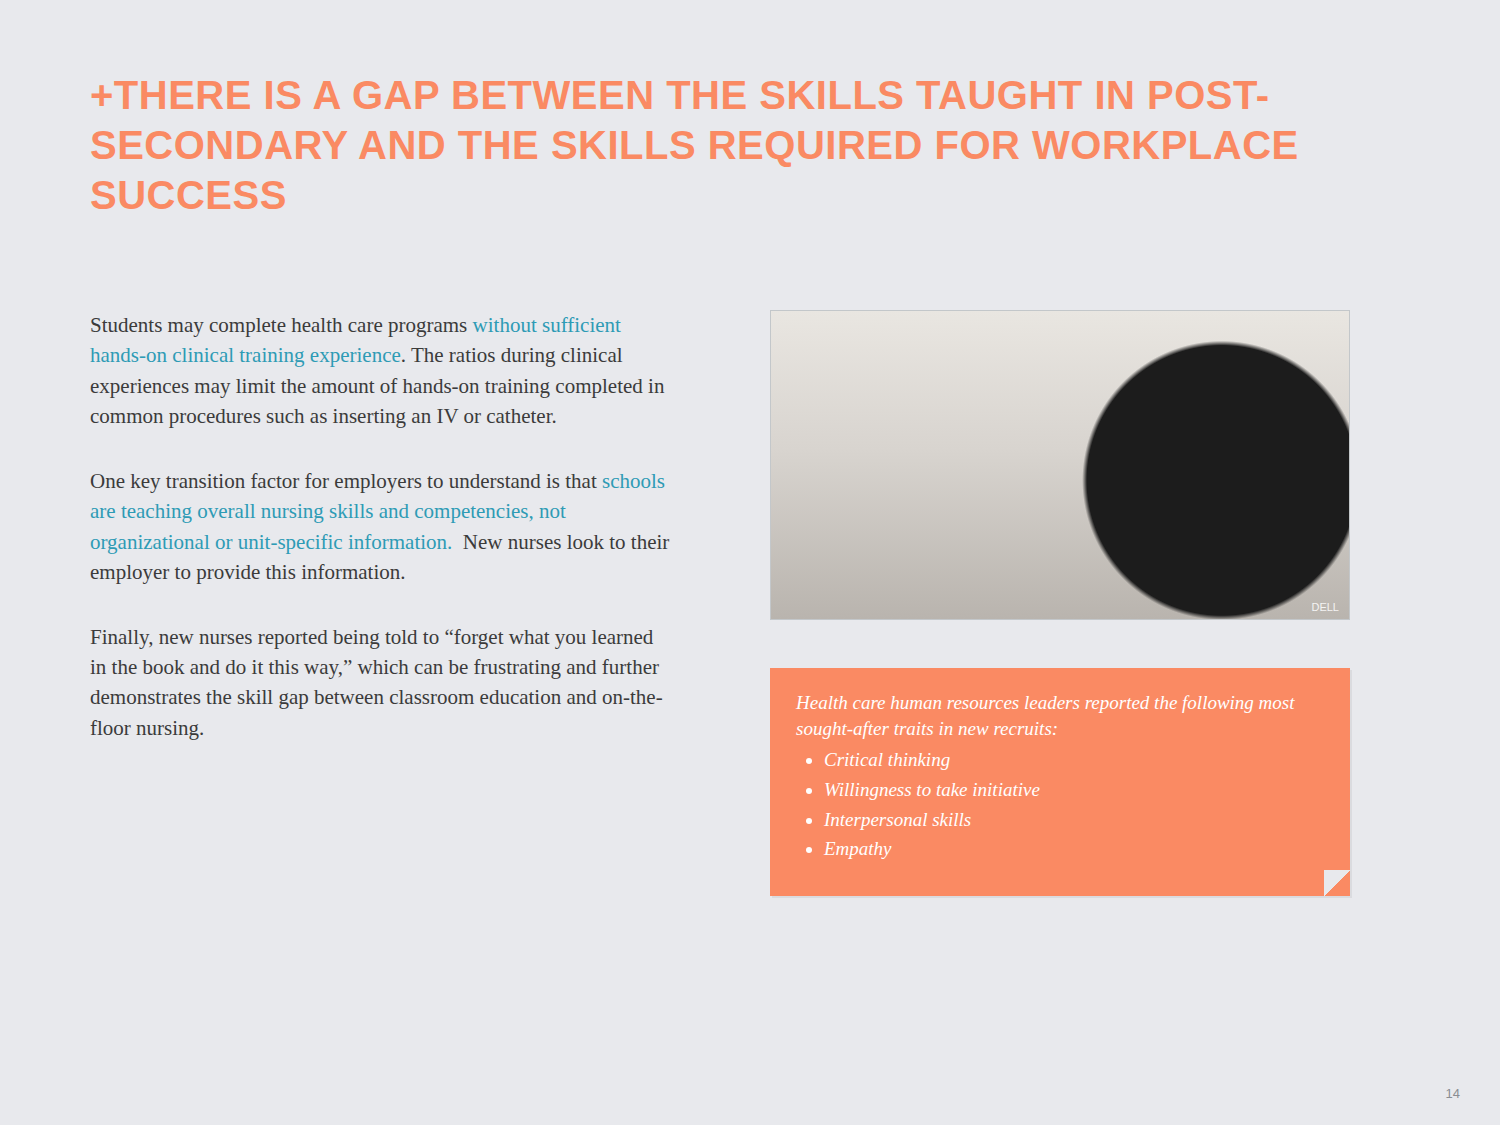+There is a gap between the skills taught in post-secondary and the skills required for workplace success
Students may complete health care programs without sufficient hands-on clinical training experience. The ratios during clinical experiences may limit the amount of hands-on training completed in common procedures such as inserting an IV or catheter.
One key transition factor for employers to understand is that schools are teaching overall nursing skills and competencies, not organizational or unit-specific information. New nurses look to their employer to provide this information.
Finally, new nurses reported being told to “forget what you learned in the book and do it this way,” which can be frustrating and further demonstrates the skill gap between classroom education and on-the-floor nursing.
DELL
Health care human resources leaders reported the following most sought-after traits in new recruits:
Critical thinking
Willingness to take initiative
Interpersonal skills
Empathy
14